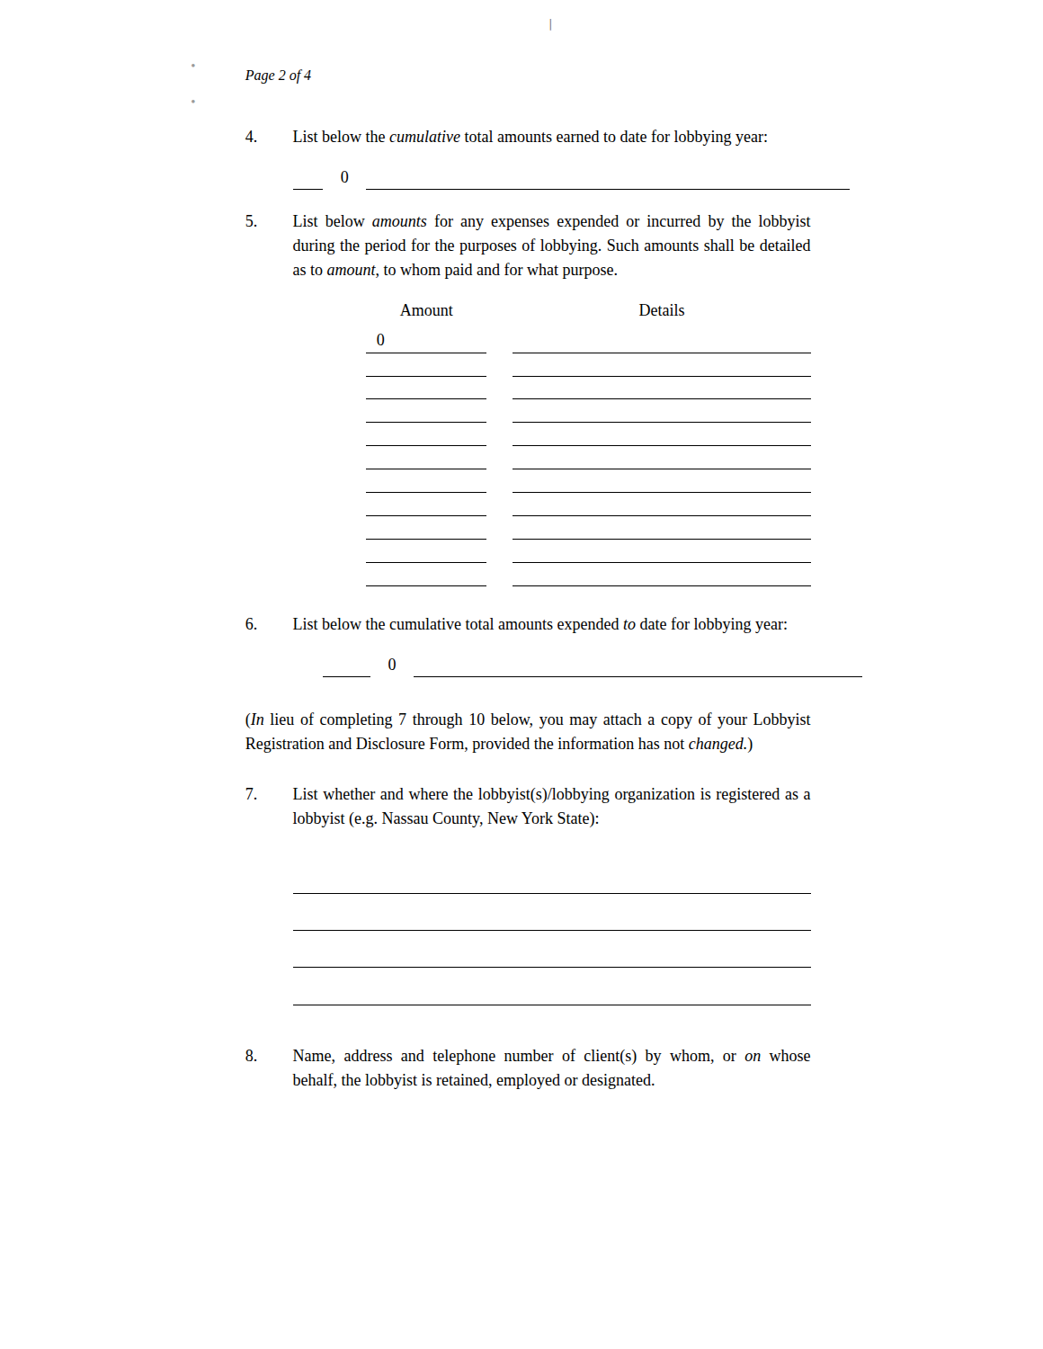∣
•
•
Page 2 of 4
4.
List below the cumulative total amounts earned to date for lobbying year:
0
5.
List below amounts for any expenses expended or incurred by the lobbyist during the period for the purposes of lobbying. Such amounts shall be detailed as to amount, to whom paid and for what purpose.
| Amount | | Details |
| --- | --- | --- |
| 0 | | |
6.
List below the cumulative total amounts expended to date for lobbying year:
0
(In lieu of completing 7 through 10 below, you may attach a copy of your Lobbyist Registration and Disclosure Form, provided the information has not changed.)
7.
List whether and where the lobbyist(s)/lobbying organization is registered as a lobbyist (e.g. Nassau County, New York State):
8.
Name, address and telephone number of client(s) by whom, or on whose behalf, the lobbyist is retained, employed or designated.